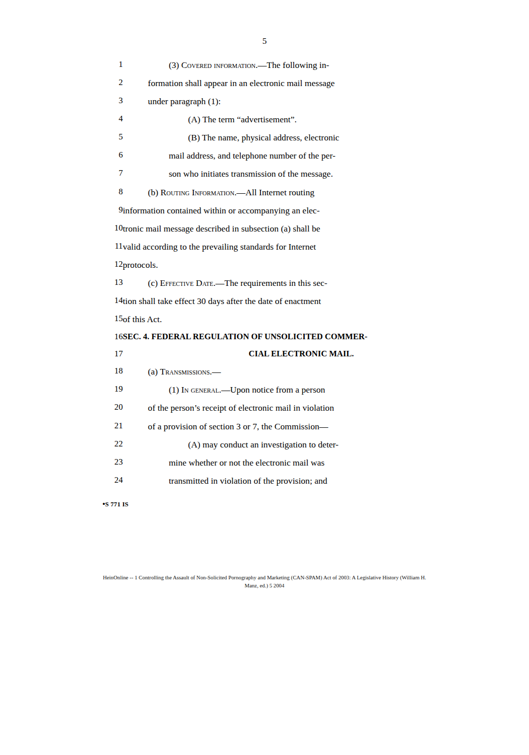5
| 1 | (3) Covered information. —The following in- |
| 2 | formation shall appear in an electronic mail message |
| 3 | under paragraph (1): |
| 4 | (A) The term “advertisement”. |
| 5 | (B) The name, physical address, electronic |
| 6 | mail address, and telephone number of the per- |
| 7 | son who initiates transmission of the message. |
| 8 | (b) Routing Information. —All Internet routing |
| 9 | information contained within or accompanying an elec- |
| 10 | tronic mail message described in subsection (a) shall be |
| 11 | valid according to the prevailing standards for Internet |
| 12 | protocols. |
| 13 | (c) Effective Date. —The requirements in this sec- |
| 14 | tion shall take effect 30 days after the date of enactment |
| 15 | of this Act. |
| 16 | SEC. 4. FEDERAL REGULATION OF UNSOLICITED COMMER- |
| 17 | CIAL ELECTRONIC MAIL. |
| 18 | (a) Transmissions. — |
| 19 | (1) In general. —Upon notice from a person |
| 20 | of the person’s receipt of electronic mail in violation |
| 21 | of a provision of section 3 or 7, the Commission— |
| 22 | (A) may conduct an investigation to deter- |
| 23 | mine whether or not the electronic mail was |
| 24 | transmitted in violation of the provision; and |
•S 771 IS
HeinOnline -- 1 Controlling the Assault of Non-Solicited Pornography and Marketing (CAN-SPAM) Act of 2003: A Legislative History (William H.
Manz, ed.) 5 2004